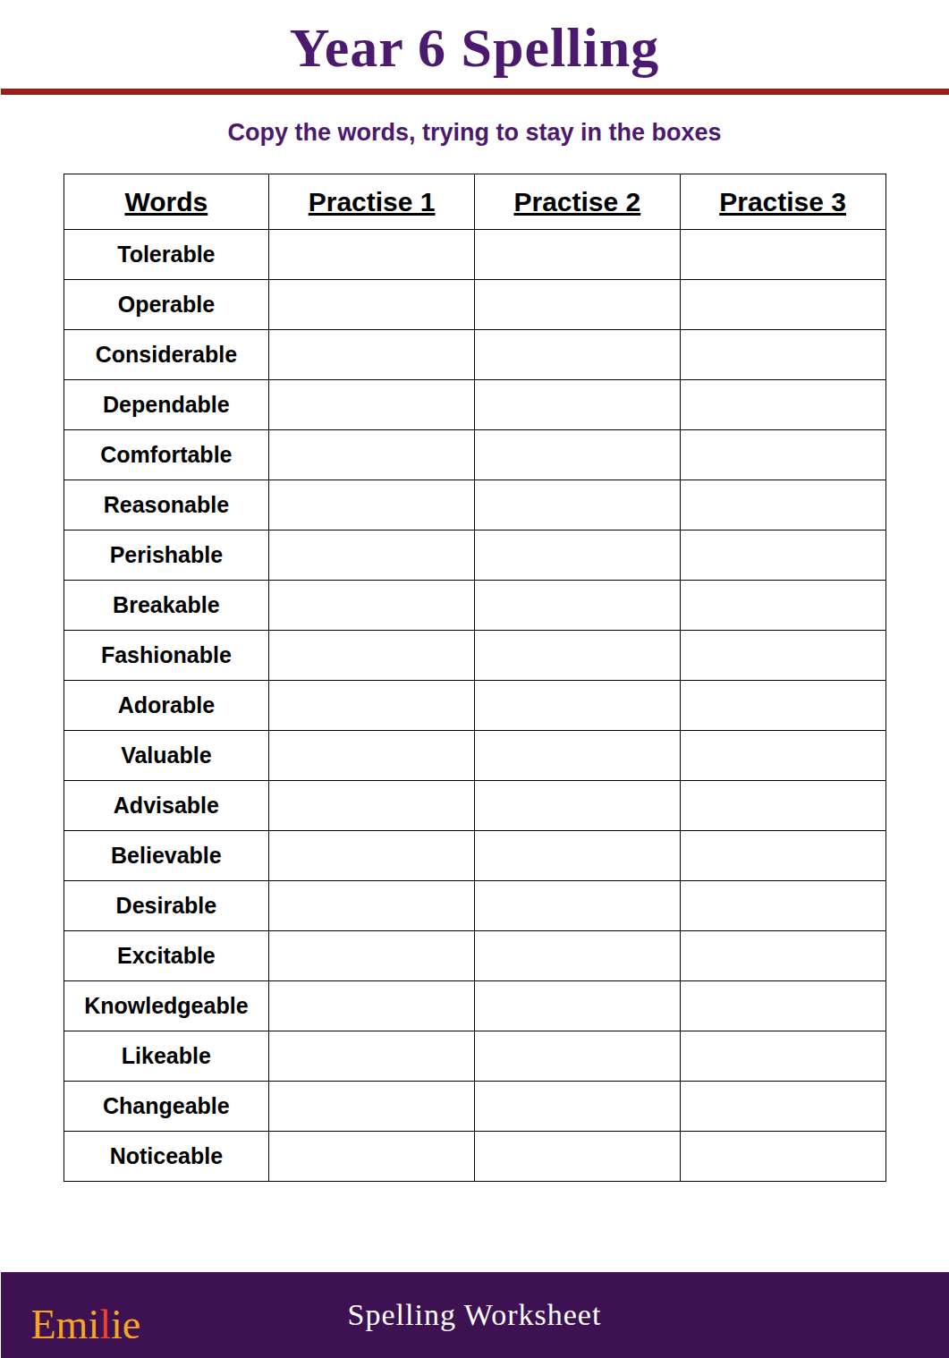Year 6 Spelling
Copy the words, trying to stay in the boxes
| Words | Practise 1 | Practise 2 | Practise 3 |
| --- | --- | --- | --- |
| Tolerable | | | |
| Operable | | | |
| Considerable | | | |
| Dependable | | | |
| Comfortable | | | |
| Reasonable | | | |
| Perishable | | | |
| Breakable | | | |
| Fashionable | | | |
| Adorable | | | |
| Valuable | | | |
| Advisable | | | |
| Believable | | | |
| Desirable | | | |
| Excitable | | | |
| Knowledgeable | | | |
| Likeable | | | |
| Changeable | | | |
| Noticeable | | | |
Emilie
Spelling Worksheet